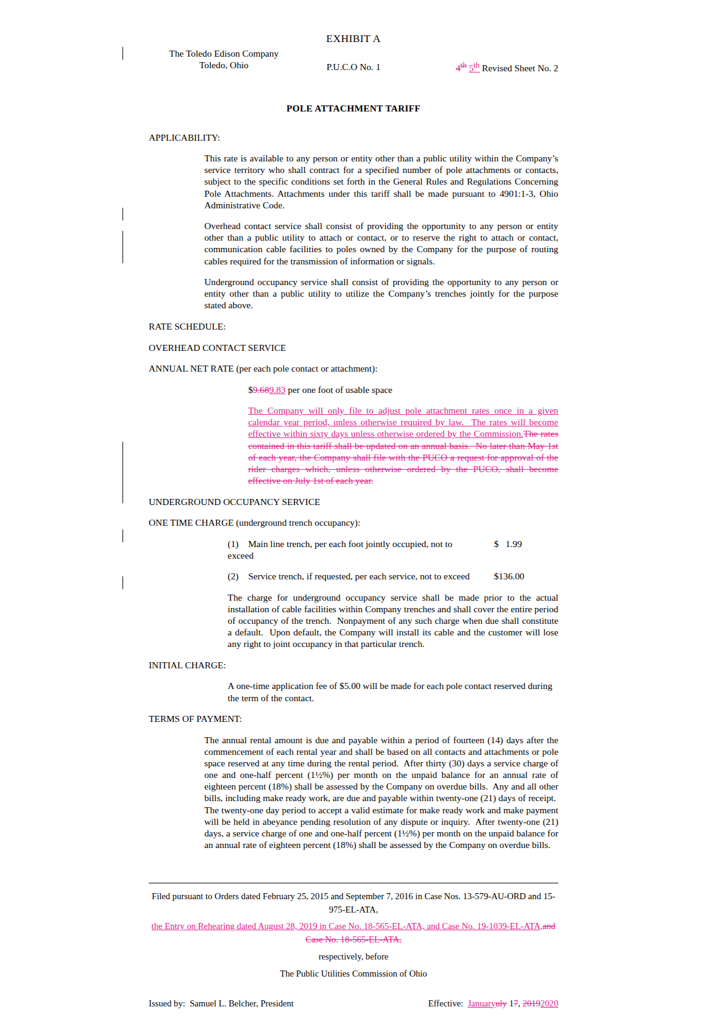EXHIBIT A
The Toledo Edison Company
Toledo, Ohio
P.U.C.O No. 1
4th 5th Revised Sheet No. 2
POLE ATTACHMENT TARIFF
APPLICABILITY:
This rate is available to any person or entity other than a public utility within the Company’s service territory who shall contract for a specified number of pole attachments or contacts, subject to the specific conditions set forth in the General Rules and Regulations Concerning Pole Attachments. Attachments under this tariff shall be made pursuant to 4901:1-3, Ohio Administrative Code.
Overhead contact service shall consist of providing the opportunity to any person or entity other than a public utility to attach or contact, or to reserve the right to attach or contact, communication cable facilities to poles owned by the Company for the purpose of routing cables required for the transmission of information or signals.
Underground occupancy service shall consist of providing the opportunity to any person or entity other than a public utility to utilize the Company’s trenches jointly for the purpose stated above.
RATE SCHEDULE:
OVERHEAD CONTACT SERVICE
ANNUAL NET RATE (per each pole contact or attachment):
$9.689.83 per one foot of usable space
The Company will only file to adjust pole attachment rates once in a given calendar year period, unless otherwise required by law. The rates will become effective within sixty days unless otherwise ordered by the Commission. The rates contained in this tariff shall be updated on an annual basis. No later than May 1st of each year, the Company shall file with the PUCO a request for approval of the rider charges which, unless otherwise ordered by the PUCO, shall become effective on July 1st of each year.
UNDERGROUND OCCUPANCY SERVICE
ONE TIME CHARGE (underground trench occupancy):
(1) Main line trench, per each foot jointly occupied, not to exceed
$ 1.99
(2) Service trench, if requested, per each service, not to exceed
$136.00
The charge for underground occupancy service shall be made prior to the actual installation of cable facilities within Company trenches and shall cover the entire period of occupancy of the trench. Nonpayment of any such charge when due shall constitute a default. Upon default, the Company will install its cable and the customer will lose any right to joint occupancy in that particular trench.
INITIAL CHARGE:
A one-time application fee of $5.00 will be made for each pole contact reserved during the term of the contact.
TERMS OF PAYMENT:
The annual rental amount is due and payable within a period of fourteen (14) days after the commencement of each rental year and shall be based on all contacts and attachments or pole space reserved at any time during the rental period. After thirty (30) days a service charge of one and one-half percent (1½%) per month on the unpaid balance for an annual rate of eighteen percent (18%) shall be assessed by the Company on overdue bills. Any and all other bills, including make ready work, are due and payable within twenty-one (21) days of receipt. The twenty-one day period to accept a valid estimate for make ready work and make payment will be held in abeyance pending resolution of any dispute or inquiry. After twenty-one (21) days, a service charge of one and one-half percent (1½%) per month on the unpaid balance for an annual rate of eighteen percent (18%) shall be assessed by the Company on overdue bills.
Filed pursuant to Orders dated February 25, 2015 and September 7, 2016 in Case Nos. 13-579-AU-ORD and 15-975-EL-ATA,
the Entry on Rehearing dated August 28, 2019 in Case No. 18-565-EL-ATA, and Case No. 19-1039-EL-ATA, and Case No. 18-565-EL-ATA,
respectively, before
The Public Utilities Commission of Ohio
Issued by: Samuel L. Belcher, President
Effective: January uly 17, 20192020